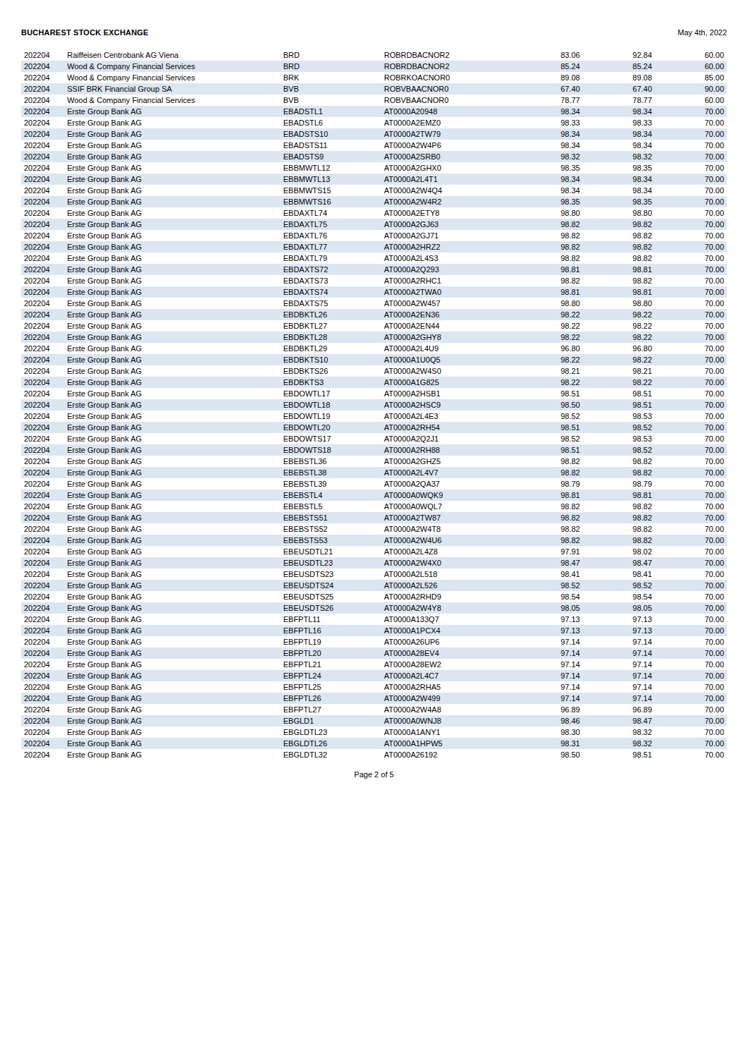BUCHAREST STOCK EXCHANGE
May 4th, 2022
| 202204 | Raiffeisen Centrobank AG Viena | BRD | ROBRDBACNOR2 | 83.06 | 92.84 | 60.00 |
| 202204 | Wood & Company Financial Services | BRD | ROBRDBACNOR2 | 85.24 | 85.24 | 60.00 |
| 202204 | Wood & Company Financial Services | BRK | ROBRKOACNOR0 | 89.08 | 89.08 | 85.00 |
| 202204 | SSIF BRK Financial Group SA | BVB | ROBVBAACNOR0 | 67.40 | 67.40 | 90.00 |
| 202204 | Wood & Company Financial Services | BVB | ROBVBAACNOR0 | 78.77 | 78.77 | 60.00 |
| 202204 | Erste Group Bank AG | EBADSTL1 | AT0000A20948 | 98.34 | 98.34 | 70.00 |
| 202204 | Erste Group Bank AG | EBADSTL6 | AT0000A2EMZ0 | 98.33 | 98.33 | 70.00 |
| 202204 | Erste Group Bank AG | EBADSTS10 | AT0000A2TW79 | 98.34 | 98.34 | 70.00 |
| 202204 | Erste Group Bank AG | EBADSTS11 | AT0000A2W4P6 | 98.34 | 98.34 | 70.00 |
| 202204 | Erste Group Bank AG | EBADSTS9 | AT0000A2SRB0 | 98.32 | 98.32 | 70.00 |
| 202204 | Erste Group Bank AG | EBBMWTL12 | AT0000A2GHX0 | 98.35 | 98.35 | 70.00 |
| 202204 | Erste Group Bank AG | EBBMWTL13 | AT0000A2L4T1 | 98.34 | 98.34 | 70.00 |
| 202204 | Erste Group Bank AG | EBBMWTS15 | AT0000A2W4Q4 | 98.34 | 98.34 | 70.00 |
| 202204 | Erste Group Bank AG | EBBMWTS16 | AT0000A2W4R2 | 98.35 | 98.35 | 70.00 |
| 202204 | Erste Group Bank AG | EBDAXTL74 | AT0000A2ETY8 | 98.80 | 98.80 | 70.00 |
| 202204 | Erste Group Bank AG | EBDAXTL75 | AT0000A2GJ63 | 98.82 | 98.82 | 70.00 |
| 202204 | Erste Group Bank AG | EBDAXTL76 | AT0000A2GJ71 | 98.82 | 98.82 | 70.00 |
| 202204 | Erste Group Bank AG | EBDAXTL77 | AT0000A2HRZ2 | 98.82 | 98.82 | 70.00 |
| 202204 | Erste Group Bank AG | EBDAXTL79 | AT0000A2L4S3 | 98.82 | 98.82 | 70.00 |
| 202204 | Erste Group Bank AG | EBDAXTS72 | AT0000A2Q293 | 98.81 | 98.81 | 70.00 |
| 202204 | Erste Group Bank AG | EBDAXTS73 | AT0000A2RHC1 | 98.82 | 98.82 | 70.00 |
| 202204 | Erste Group Bank AG | EBDAXTS74 | AT0000A2TWA0 | 98.81 | 98.81 | 70.00 |
| 202204 | Erste Group Bank AG | EBDAXTS75 | AT0000A2W457 | 98.80 | 98.80 | 70.00 |
| 202204 | Erste Group Bank AG | EBDBKTL26 | AT0000A2EN36 | 98.22 | 98.22 | 70.00 |
| 202204 | Erste Group Bank AG | EBDBKTL27 | AT0000A2EN44 | 98.22 | 98.22 | 70.00 |
| 202204 | Erste Group Bank AG | EBDBKTL28 | AT0000A2GHY8 | 98.22 | 98.22 | 70.00 |
| 202204 | Erste Group Bank AG | EBDBKTL29 | AT0000A2L4U9 | 96.80 | 96.80 | 70.00 |
| 202204 | Erste Group Bank AG | EBDBKTS10 | AT0000A1U0Q5 | 98.22 | 98.22 | 70.00 |
| 202204 | Erste Group Bank AG | EBDBKTS26 | AT0000A2W4S0 | 98.21 | 98.21 | 70.00 |
| 202204 | Erste Group Bank AG | EBDBKTS3 | AT0000A1G825 | 98.22 | 98.22 | 70.00 |
| 202204 | Erste Group Bank AG | EBDOWTL17 | AT0000A2HSB1 | 98.51 | 98.51 | 70.00 |
| 202204 | Erste Group Bank AG | EBDOWTL18 | AT0000A2HSC9 | 98.50 | 98.51 | 70.00 |
| 202204 | Erste Group Bank AG | EBDOWTL19 | AT0000A2L4E3 | 98.52 | 98.53 | 70.00 |
| 202204 | Erste Group Bank AG | EBDOWTL20 | AT0000A2RH54 | 98.51 | 98.52 | 70.00 |
| 202204 | Erste Group Bank AG | EBDOWTS17 | AT0000A2Q2J1 | 98.52 | 98.53 | 70.00 |
| 202204 | Erste Group Bank AG | EBDOWTS18 | AT0000A2RH88 | 98.51 | 98.52 | 70.00 |
| 202204 | Erste Group Bank AG | EBEBSTL36 | AT0000A2GHZ5 | 98.82 | 98.82 | 70.00 |
| 202204 | Erste Group Bank AG | EBEBSTL38 | AT0000A2L4V7 | 98.82 | 98.82 | 70.00 |
| 202204 | Erste Group Bank AG | EBEBSTL39 | AT0000A2QA37 | 98.79 | 98.79 | 70.00 |
| 202204 | Erste Group Bank AG | EBEBSTL4 | AT0000A0WQK9 | 98.81 | 98.81 | 70.00 |
| 202204 | Erste Group Bank AG | EBEBSTL5 | AT0000A0WQL7 | 98.82 | 98.82 | 70.00 |
| 202204 | Erste Group Bank AG | EBEBSTS51 | AT0000A2TW87 | 98.82 | 98.82 | 70.00 |
| 202204 | Erste Group Bank AG | EBEBSTS52 | AT0000A2W4T8 | 98.82 | 98.82 | 70.00 |
| 202204 | Erste Group Bank AG | EBEBSTS53 | AT0000A2W4U6 | 98.82 | 98.82 | 70.00 |
| 202204 | Erste Group Bank AG | EBEUSDTL21 | AT0000A2L4Z8 | 97.91 | 98.02 | 70.00 |
| 202204 | Erste Group Bank AG | EBEUSDTL23 | AT0000A2W4X0 | 98.47 | 98.47 | 70.00 |
| 202204 | Erste Group Bank AG | EBEUSDTS23 | AT0000A2L518 | 98.41 | 98.41 | 70.00 |
| 202204 | Erste Group Bank AG | EBEUSDTS24 | AT0000A2L526 | 98.52 | 98.52 | 70.00 |
| 202204 | Erste Group Bank AG | EBEUSDTS25 | AT0000A2RHD9 | 98.54 | 98.54 | 70.00 |
| 202204 | Erste Group Bank AG | EBEUSDTS26 | AT0000A2W4Y8 | 98.05 | 98.05 | 70.00 |
| 202204 | Erste Group Bank AG | EBFPTL11 | AT0000A133Q7 | 97.13 | 97.13 | 70.00 |
| 202204 | Erste Group Bank AG | EBFPTL16 | AT0000A1PCX4 | 97.13 | 97.13 | 70.00 |
| 202204 | Erste Group Bank AG | EBFPTL19 | AT0000A26UP6 | 97.14 | 97.14 | 70.00 |
| 202204 | Erste Group Bank AG | EBFPTL20 | AT0000A28EV4 | 97.14 | 97.14 | 70.00 |
| 202204 | Erste Group Bank AG | EBFPTL21 | AT0000A28EW2 | 97.14 | 97.14 | 70.00 |
| 202204 | Erste Group Bank AG | EBFPTL24 | AT0000A2L4C7 | 97.14 | 97.14 | 70.00 |
| 202204 | Erste Group Bank AG | EBFPTL25 | AT0000A2RHA5 | 97.14 | 97.14 | 70.00 |
| 202204 | Erste Group Bank AG | EBFPTL26 | AT0000A2W499 | 97.14 | 97.14 | 70.00 |
| 202204 | Erste Group Bank AG | EBFPTL27 | AT0000A2W4A8 | 96.89 | 96.89 | 70.00 |
| 202204 | Erste Group Bank AG | EBGLD1 | AT0000A0WNJ8 | 98.46 | 98.47 | 70.00 |
| 202204 | Erste Group Bank AG | EBGLDTL23 | AT0000A1ANY1 | 98.30 | 98.32 | 70.00 |
| 202204 | Erste Group Bank AG | EBGLDTL26 | AT0000A1HPW5 | 98.31 | 98.32 | 70.00 |
| 202204 | Erste Group Bank AG | EBGLDTL32 | AT0000A26192 | 98.50 | 98.51 | 70.00 |
Page 2 of 5